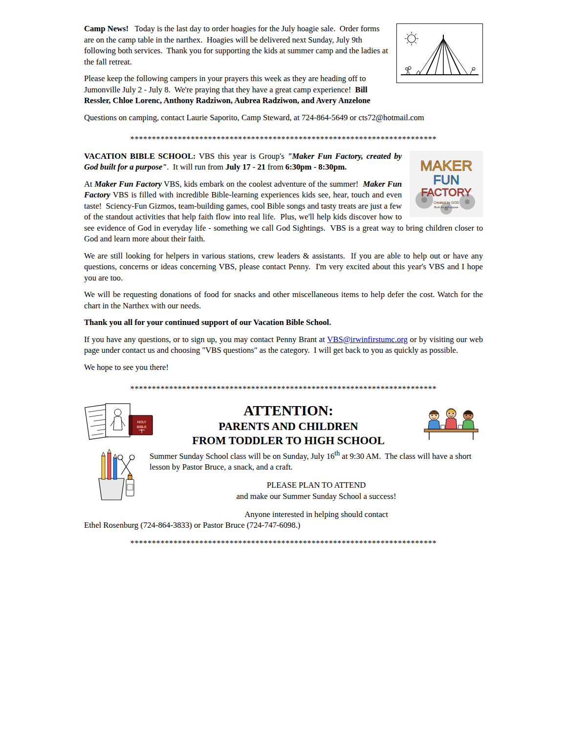Camp News! Today is the last day to order hoagies for the July hoagie sale. Order forms are on the camp table in the narthex. Hoagies will be delivered next Sunday, July 9th following both services. Thank you for supporting the kids at summer camp and the ladies at the fall retreat.
Please keep the following campers in your prayers this week as they are heading off to Jumonville July 2 - July 8. We're praying that they have a great camp experience! Bill Ressler, Chloe Lorenc, Anthony Radziwon, Aubrea Radziwon, and Avery Anzelone
Questions on camping, contact Laurie Saporito, Camp Steward, at 724-864-5649 or cts72@hotmail.com
***********************************************************************
MAKER FUN FACTORY Created by GOD Built for a Purpose
VACATION BIBLE SCHOOL: VBS this year is Group's "Maker Fun Factory, created by God built for a purpose". It will run from July 17 - 21 from 6:30pm - 8:30pm.
At Maker Fun Factory VBS, kids embark on the coolest adventure of the summer! Maker Fun Factory VBS is filled with incredible Bible-learning experiences kids see, hear, touch and even taste! Sciency-Fun Gizmos, team-building games, cool Bible songs and tasty treats are just a few of the standout activities that help faith flow into real life. Plus, we'll help kids discover how to see evidence of God in everyday life - something we call God Sightings. VBS is a great way to bring children closer to God and learn more about their faith.
We are still looking for helpers in various stations, crew leaders & assistants. If you are able to help out or have any questions, concerns or ideas concerning VBS, please contact Penny. I'm very excited about this year's VBS and I hope you are too.
We will be requesting donations of food for snacks and other miscellaneous items to help defer the cost. Watch for the chart in the Narthex with our needs.
Thank you all for your continued support of our Vacation Bible School.
If you have any questions, or to sign up, you may contact Penny Brant at VBS@irwinfirstumc.org or by visiting our web page under contact us and choosing "VBS questions" as the category. I will get back to you as quickly as possible.
We hope to see you there!
***********************************************************************
HOLY BIBLE
ATTENTION:
PARENTS AND CHILDREN
FROM TODDLER TO HIGH SCHOOL
Summer Sunday School class will be on Sunday, July 16th at 9:30 AM. The class will have a short lesson by Pastor Bruce, a snack, and a craft.
PLEASE PLAN TO ATTEND
and make our Summer Sunday School a success!
Anyone interested in helping should contact
Ethel Rosenburg (724-864-3833) or Pastor Bruce (724-747-6098.)
***********************************************************************